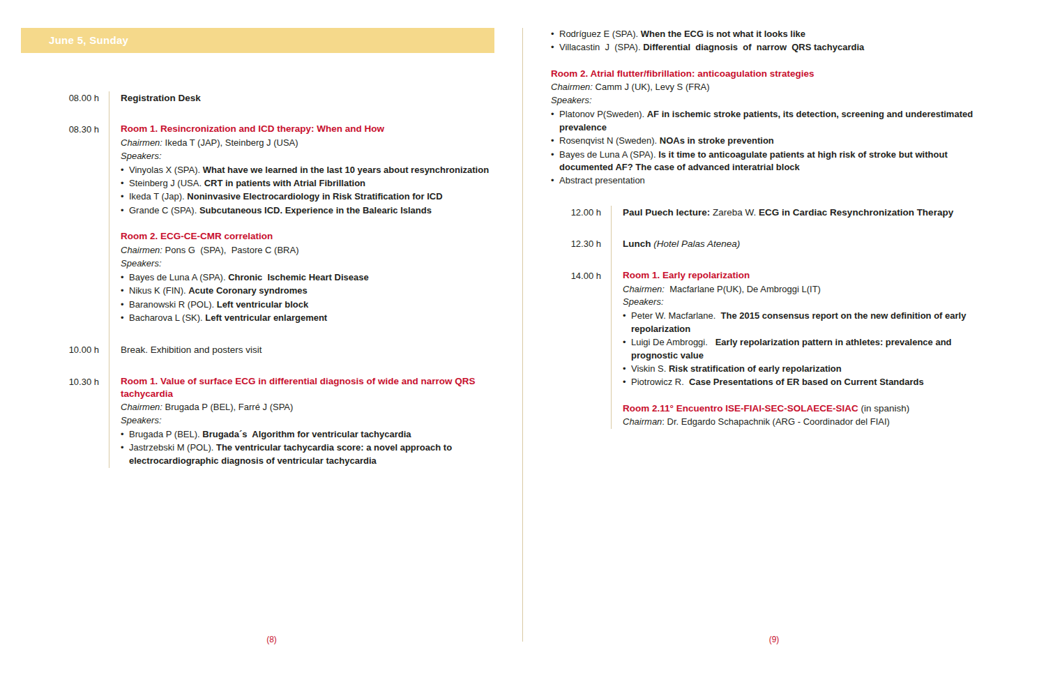June 5, Sunday
08.00 h
Registration Desk
08.30 h
Room 1. Resincronization and ICD therapy: When and How
Chairmen: Ikeda T (JAP), Steinberg J (USA)
Speakers:
Vinyolas X (SPA). What have we learned in the last 10 years about resynchronization
Steinberg J (USA. CRT in patients with Atrial Fibrillation
Ikeda T (Jap). Noninvasive Electrocardiology in Risk Stratification for ICD
Grande C (SPA). Subcutaneous ICD. Experience in the Balearic Islands
Room 2. ECG-CE-CMR correlation
Chairmen: Pons G (SPA), Pastore C (BRA)
Speakers:
Bayes de Luna A (SPA). Chronic Ischemic Heart Disease
Nikus K (FIN). Acute Coronary syndromes
Baranowski R (POL). Left ventricular block
Bacharova L (SK). Left ventricular enlargement
10.00 h
Break. Exhibition and posters visit
10.30 h
Room 1. Value of surface ECG in differential diagnosis of wide and narrow QRS tachycardia
Chairmen: Brugada P (BEL), Farré J (SPA)
Speakers:
Brugada P (BEL). Brugada´s Algorithm for ventricular tachycardia
Jastrzebski M (POL). The ventricular tachycardia score: a novel approach to electrocardiographic diagnosis of ventricular tachycardia
(8)
Rodríguez E (SPA). When the ECG is not what it looks like
Villacastin J (SPA). Differential diagnosis of narrow QRS tachycardia
Room 2. Atrial flutter/fibrillation: anticoagulation strategies
Chairmen: Camm J (UK), Levy S (FRA)
Speakers:
Platonov P(Sweden). AF in ischemic stroke patients, its detection, screening and underestimated prevalence
Rosenqvist N (Sweden). NOAs in stroke prevention
Bayes de Luna A (SPA). Is it time to anticoagulate patients at high risk of stroke but without documented AF? The case of advanced interatrial block
Abstract presentation
12.00 h
Paul Puech lecture: Zareba W. ECG in Cardiac Resynchronization Therapy
12.30 h
Lunch (Hotel Palas Atenea)
14.00 h
Room 1. Early repolarization
Chairmen: Macfarlane P(UK), De Ambroggi L(IT)
Speakers:
Peter W. Macfarlane. The 2015 consensus report on the new definition of early repolarization
Luigi De Ambroggi. Early repolarization pattern in athletes: prevalence and prognostic value
Viskin S. Risk stratification of early repolarization
Piotrowicz R. Case Presentations of ER based on Current Standards
Room 2.11° Encuentro ISE-FIAI-SEC-SOLAECE-SIAC (in spanish)
Chairman: Dr. Edgardo Schapachnik (ARG - Coordinador del FIAI)
(9)